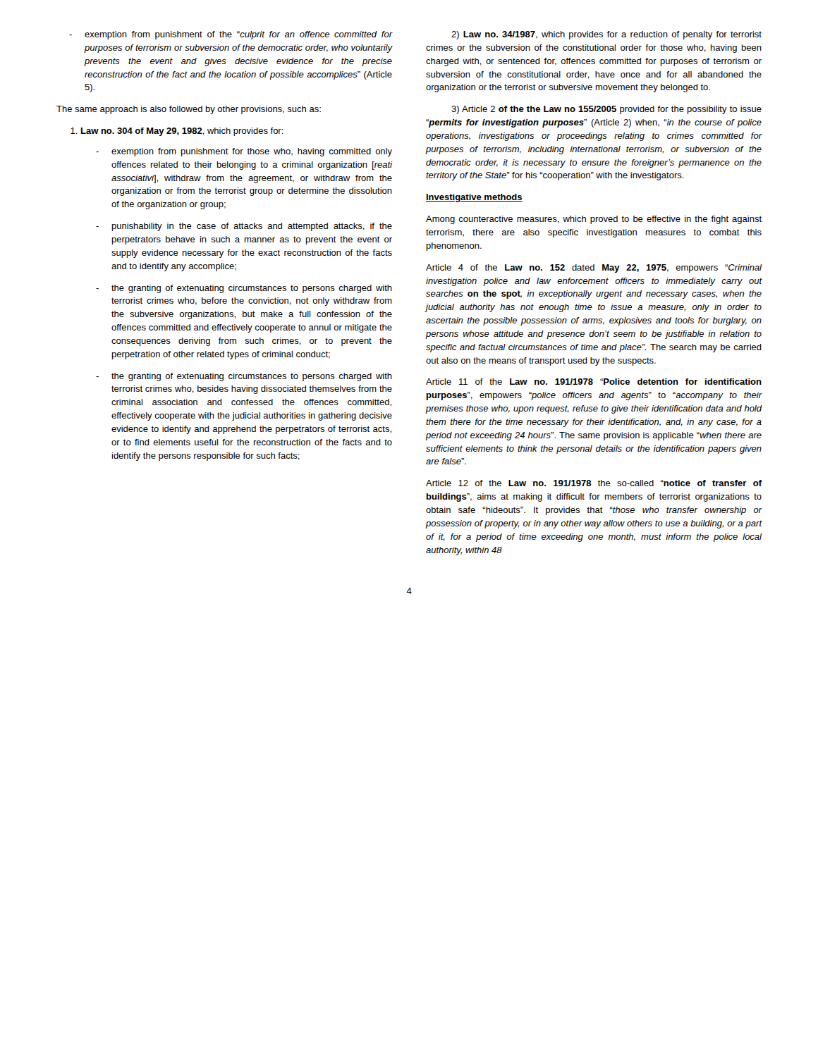-
exemption from punishment of the “culprit for an offence committed for purposes of terrorism or subversion of the democratic order, who voluntarily prevents the event and gives decisive evidence for the precise reconstruction of the fact and the location of possible accomplices” (Article 5).
The same approach is also followed by other provisions, such as:
Law no. 304 of May 29, 1982, which provides for:
exemption from punishment for those who, having committed only offences related to their belonging to a criminal organization [reati associativi], withdraw from the agreement, or withdraw from the organization or from the terrorist group or determine the dissolution of the organization or group;
punishability in the case of attacks and attempted attacks, if the perpetrators behave in such a manner as to prevent the event or supply evidence necessary for the exact reconstruction of the facts and to identify any accomplice;
the granting of extenuating circumstances to persons charged with terrorist crimes who, before the conviction, not only withdraw from the subversive organizations, but make a full confession of the offences committed and effectively cooperate to annul or mitigate the consequences deriving from such crimes, or to prevent the perpetration of other related types of criminal conduct;
the granting of extenuating circumstances to persons charged with terrorist crimes who, besides having dissociated themselves from the criminal association and confessed the offences committed, effectively cooperate with the judicial authorities in gathering decisive evidence to identify and apprehend the perpetrators of terrorist acts, or to find elements useful for the reconstruction of the facts and to identify the persons responsible for such facts;
2) Law no. 34/1987, which provides for a reduction of penalty for terrorist crimes or the subversion of the constitutional order for those who, having been charged with, or sentenced for, offences committed for purposes of terrorism or subversion of the constitutional order, have once and for all abandoned the organization or the terrorist or subversive movement they belonged to.
3) Article 2 of the the Law no 155/2005 provided for the possibility to issue “permits for investigation purposes” (Article 2) when, “in the course of police operations, investigations or proceedings relating to crimes committed for purposes of terrorism, including international terrorism, or subversion of the democratic order, it is necessary to ensure the foreigner’s permanence on the territory of the State” for his “cooperation” with the investigators.
Investigative methods
Among counteractive measures, which proved to be effective in the fight against terrorism, there are also specific investigation measures to combat this phenomenon.
Article 4 of the Law no. 152 dated May 22, 1975, empowers “Criminal investigation police and law enforcement officers to immediately carry out searches on the spot, in exceptionally urgent and necessary cases, when the judicial authority has not enough time to issue a measure, only in order to ascertain the possible possession of arms, explosives and tools for burglary, on persons whose attitude and presence don’t seem to be justifiable in relation to specific and factual circumstances of time and place”. The search may be carried out also on the means of transport used by the suspects.
Article 11 of the Law no. 191/1978 “Police detention for identification purposes”, empowers “police officers and agents” to “accompany to their premises those who, upon request, refuse to give their identification data and hold them there for the time necessary for their identification, and, in any case, for a period not exceeding 24 hours”. The same provision is applicable “when there are sufficient elements to think the personal details or the identification papers given are false”.
Article 12 of the Law no. 191/1978 the so-called “notice of transfer of buildings”, aims at making it difficult for members of terrorist organizations to obtain safe “hideouts”. It provides that “those who transfer ownership or possession of property, or in any other way allow others to use a building, or a part of it, for a period of time exceeding one month, must inform the police local authority, within 48
4